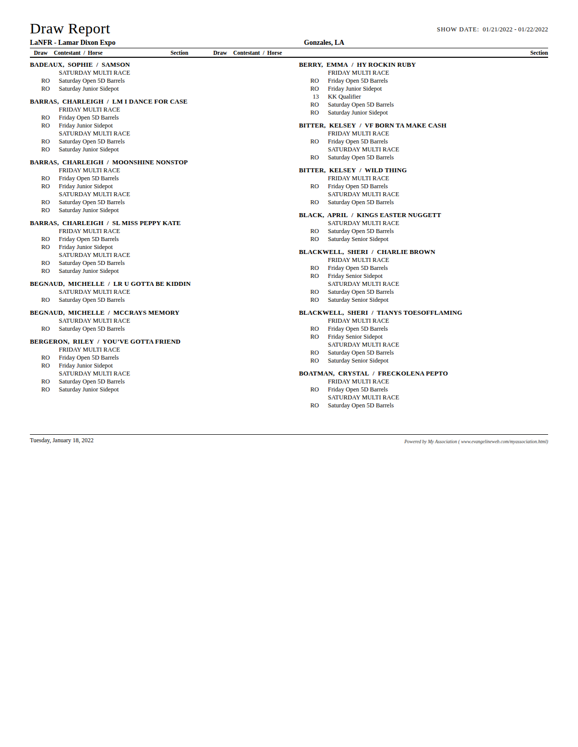Draw Report
SHOW DATE: 01/21/2022 - 01/22/2022
LaNFR - Lamar Dixon Expo Gonzales, LA
| Draw | Contestant / Horse | Section | Draw | Contestant / Horse | Section |
BADEAUX, SOPHIE / SAMSON
SATURDAY MULTI RACE
RO Saturday Open 5D Barrels
RO Saturday Junior Sidepot
BARRAS, CHARLEIGH / LM I DANCE FOR CASE
FRIDAY MULTI RACE
RO Friday Open 5D Barrels
RO Friday Junior Sidepot
SATURDAY MULTI RACE
RO Saturday Open 5D Barrels
RO Saturday Junior Sidepot
BARRAS, CHARLEIGH / MOONSHINE NONSTOP
FRIDAY MULTI RACE
RO Friday Open 5D Barrels
RO Friday Junior Sidepot
SATURDAY MULTI RACE
RO Saturday Open 5D Barrels
RO Saturday Junior Sidepot
BARRAS, CHARLEIGH / SL MISS PEPPY KATE
FRIDAY MULTI RACE
RO Friday Open 5D Barrels
RO Friday Junior Sidepot
SATURDAY MULTI RACE
RO Saturday Open 5D Barrels
RO Saturday Junior Sidepot
BEGNAUD, MICHELLE / LR U GOTTA BE KIDDIN
SATURDAY MULTI RACE
RO Saturday Open 5D Barrels
BEGNAUD, MICHELLE / MCCRAYS MEMORY
SATURDAY MULTI RACE
RO Saturday Open 5D Barrels
BERGERON, RILEY / YOU’VE GOTTA FRIEND
FRIDAY MULTI RACE
RO Friday Open 5D Barrels
RO Friday Junior Sidepot
SATURDAY MULTI RACE
RO Saturday Open 5D Barrels
RO Saturday Junior Sidepot
BERRY, EMMA / HY ROCKIN RUBY
FRIDAY MULTI RACE
RO Friday Open 5D Barrels
RO Friday Junior Sidepot
13 KK Qualifier
RO Saturday Open 5D Barrels
RO Saturday Junior Sidepot
BITTER, KELSEY / VF BORN TA MAKE CASH
FRIDAY MULTI RACE
RO Friday Open 5D Barrels
SATURDAY MULTI RACE
RO Saturday Open 5D Barrels
BITTER, KELSEY / WILD THING
FRIDAY MULTI RACE
RO Friday Open 5D Barrels
SATURDAY MULTI RACE
RO Saturday Open 5D Barrels
BLACK, APRIL / KINGS EASTER NUGGETT
SATURDAY MULTI RACE
RO Saturday Open 5D Barrels
RO Saturday Senior Sidepot
BLACKWELL, SHERI / CHARLIE BROWN
FRIDAY MULTI RACE
RO Friday Open 5D Barrels
RO Friday Senior Sidepot
SATURDAY MULTI RACE
RO Saturday Open 5D Barrels
RO Saturday Senior Sidepot
BLACKWELL, SHERI / TIANYS TOESOFFLAMING
FRIDAY MULTI RACE
RO Friday Open 5D Barrels
RO Friday Senior Sidepot
SATURDAY MULTI RACE
RO Saturday Open 5D Barrels
RO Saturday Senior Sidepot
BOATMAN, CRYSTAL / FRECKOLENA PEPTO
FRIDAY MULTI RACE
RO Friday Open 5D Barrels
SATURDAY MULTI RACE
RO Saturday Open 5D Barrels
Tuesday, January 18, 2022 Powered by My Association ( www.evangelineweb.com/myassociation.html)